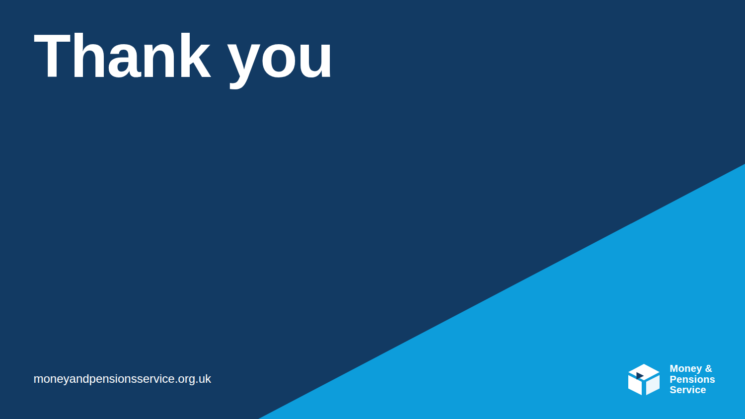Thank you
moneyandpensionsservice.org.uk
Money &
Pensions
Service
Thank you. Visit moneyandpensionsservice.org.uk